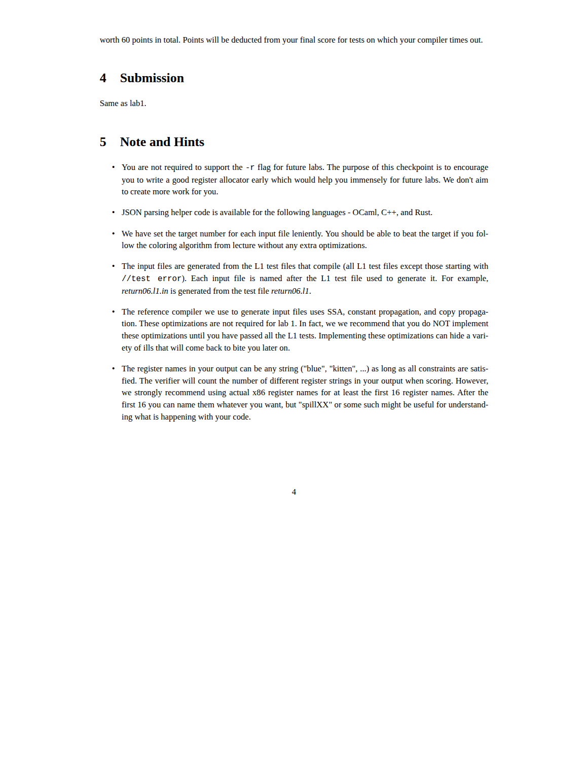worth 60 points in total. Points will be deducted from your final score for tests on which your compiler times out.
4 Submission
Same as lab1.
5 Note and Hints
You are not required to support the -r flag for future labs. The purpose of this checkpoint is to encourage you to write a good register allocator early which would help you immensely for future labs. We don't aim to create more work for you.
JSON parsing helper code is available for the following languages - OCaml, C++, and Rust.
We have set the target number for each input file leniently. You should be able to beat the target if you follow the coloring algorithm from lecture without any extra optimizations.
The input files are generated from the L1 test files that compile (all L1 test files except those starting with //test error). Each input file is named after the L1 test file used to generate it. For example, return06.l1.in is generated from the test file return06.l1.
The reference compiler we use to generate input files uses SSA, constant propagation, and copy propagation. These optimizations are not required for lab 1. In fact, we we recommend that you do NOT implement these optimizations until you have passed all the L1 tests. Implementing these optimizations can hide a variety of ills that will come back to bite you later on.
The register names in your output can be any string ("blue", "kitten", ...) as long as all constraints are satisfied. The verifier will count the number of different register strings in your output when scoring. However, we strongly recommend using actual x86 register names for at least the first 16 register names. After the first 16 you can name them whatever you want, but "spillXX" or some such might be useful for understanding what is happening with your code.
4